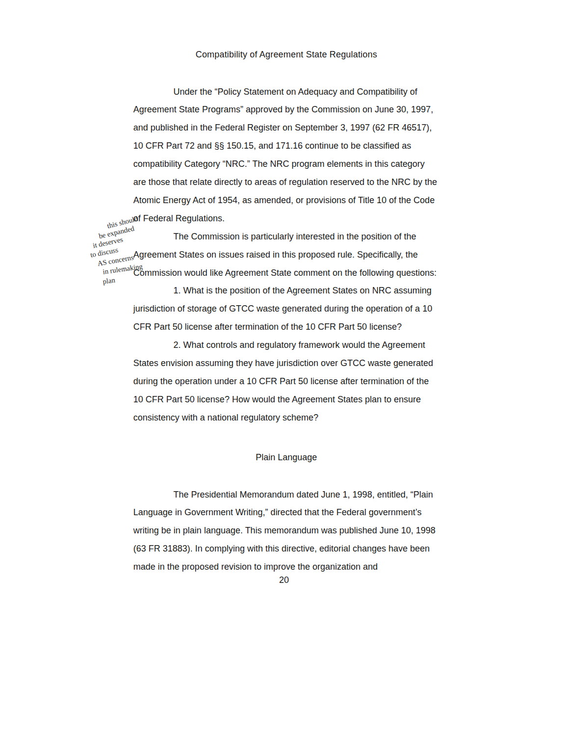this should be expanded it deserves to discuss AS concerns in rulemaking plan
Compatibility of Agreement State Regulations
Under the “Policy Statement on Adequacy and Compatibility of Agreement State Programs” approved by the Commission on June 30, 1997, and published in the Federal Register on September 3, 1997 (62 FR 46517), 10 CFR Part 72 and §§ 150.15, and 171.16 continue to be classified as compatibility Category “NRC.” The NRC program elements in this category are those that relate directly to areas of regulation reserved to the NRC by the Atomic Energy Act of 1954, as amended, or provisions of Title 10 of the Code of Federal Regulations.
The Commission is particularly interested in the position of the Agreement States on issues raised in this proposed rule. Specifically, the Commission would like Agreement State comment on the following questions:
1. What is the position of the Agreement States on NRC assuming jurisdiction of storage of GTCC waste generated during the operation of a 10 CFR Part 50 license after termination of the 10 CFR Part 50 license?
2. What controls and regulatory framework would the Agreement States envision assuming they have jurisdiction over GTCC waste generated during the operation under a 10 CFR Part 50 license after termination of the 10 CFR Part 50 license? How would the Agreement States plan to ensure consistency with a national regulatory scheme?
Plain Language
The Presidential Memorandum dated June 1, 1998, entitled, “Plain Language in Government Writing,” directed that the Federal government’s writing be in plain language. This memorandum was published June 10, 1998 (63 FR 31883). In complying with this directive, editorial changes have been made in the proposed revision to improve the organization and
20